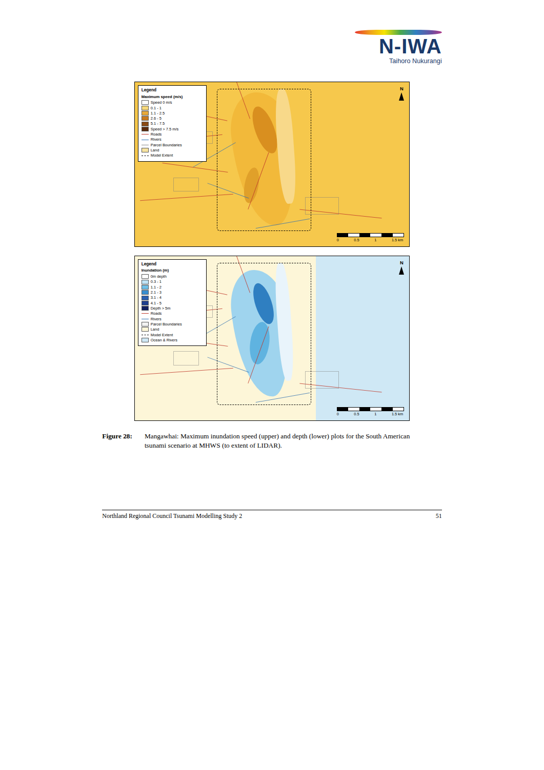N-IWA
Taihoro Nukurangi
Legend
Maximum speed (m/s)
Speed 0 m/s
0.1 - 1
1.1 - 2.5
2.6 - 5
5.1 - 7.5
Speed > 7.5 m/s
Roads
Rivers
Parcel Boundaries
Land
Model Extent
N
00.511.5 km
Legend
Inundation (m)
0m depth
0.3 - 1
1.1 - 2
2.1 - 3
3.1 - 4
4.1 - 5
Depth > 5m
Roads
Rivers
Parcel Boundaries
Land
Model Extent
Ocean & Rivers
N
00.511.5 km
Figure 28:
Mangawhai: Maximum inundation speed (upper) and depth (lower) plots for the South American tsunami scenario at MHWS (to extent of LIDAR).
Northland Regional Council Tsunami Modelling Study 2
51